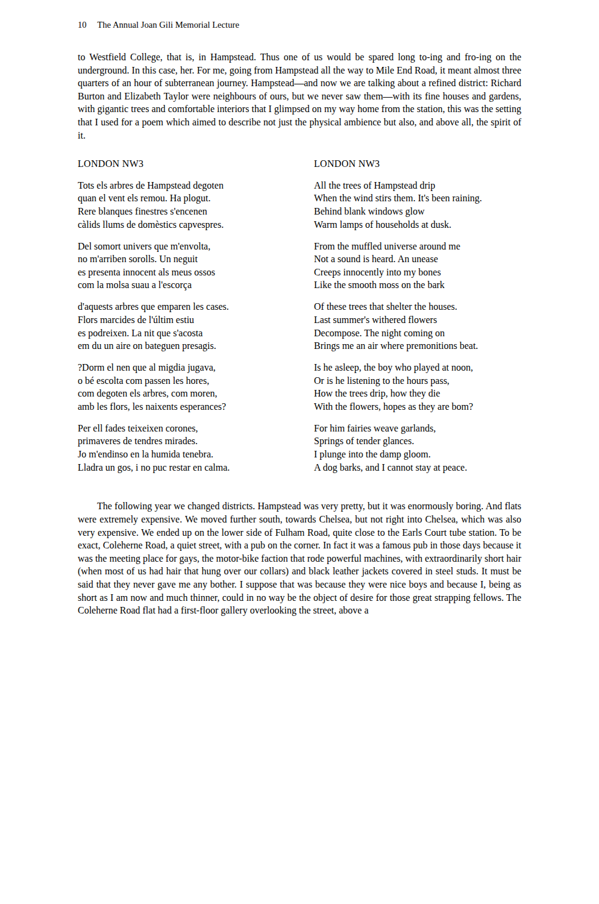10 The Annual Joan Gili Memorial Lecture
to Westfield College, that is, in Hampstead. Thus one of us would be spared long to-ing and fro-ing on the underground. In this case, her. For me, going from Hampstead all the way to Mile End Road, it meant almost three quarters of an hour of subterranean journey. Hampstead—and now we are talking about a refined district: Richard Burton and Elizabeth Taylor were neighbours of ours, but we never saw them—with its fine houses and gardens, with gigantic trees and comfortable interiors that I glimpsed on my way home from the station, this was the setting that I used for a poem which aimed to describe not just the physical ambience but also, and above all, the spirit of it.
LONDON NW3
Tots els arbres de Hampstead degoten
quan el vent els remou. Ha plogut.
Rere blanques finestres s'encenen
càlids llums de domèstics capvespres.
Del somort univers que m'envolta,
no m'arriben sorolls. Un neguit
es presenta innocent als meus ossos
com la molsa suau a l'escorça
d'aquests arbres que emparen les cases.
Flors marcides de l'últim estiu
es podreixen. La nit que s'acosta
em du un aire on bateguen presagis.
?Dorm el nen que al migdia jugava,
o bé escolta com passen les hores,
com degoten els arbres, com moren,
amb les flors, les naixents esperances?
Per ell fades teixeixen corones,
primaveres de tendres mirades.
Jo m'endinso en la humida tenebra.
Lladra un gos, i no puc restar en calma.
LONDON NW3
All the trees of Hampstead drip
When the wind stirs them. It's been raining.
Behind blank windows glow
Warm lamps of households at dusk.
From the muffled universe around me
Not a sound is heard. An unease
Creeps innocently into my bones
Like the smooth moss on the bark
Of these trees that shelter the houses.
Last summer's withered flowers
Decompose. The night coming on
Brings me an air where premonitions beat.
Is he asleep, the boy who played at noon,
Or is he listening to the hours pass,
How the trees drip, how they die
With the flowers, hopes as they are bom?
For him fairies weave garlands,
Springs of tender glances.
I plunge into the damp gloom.
A dog barks, and I cannot stay at peace.
The following year we changed districts. Hampstead was very pretty, but it was enormously boring. And flats were extremely expensive. We moved further south, towards Chelsea, but not right into Chelsea, which was also very expensive. We ended up on the lower side of Fulham Road, quite close to the Earls Court tube station. To be exact, Coleherne Road, a quiet street, with a pub on the corner. In fact it was a famous pub in those days because it was the meeting place for gays, the motor-bike faction that rode powerful machines, with extraordinarily short hair (when most of us had hair that hung over our collars) and black leather jackets covered in steel studs. It must be said that they never gave me any bother. I suppose that was because they were nice boys and because I, being as short as I am now and much thinner, could in no way be the object of desire for those great strapping fellows. The Coleherne Road flat had a first-floor gallery overlooking the street, above a